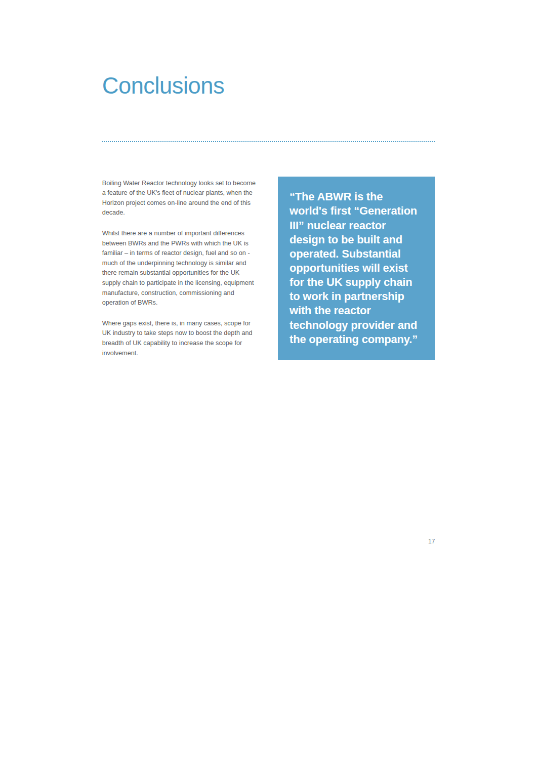Conclusions
Boiling Water Reactor technology looks set to become a feature of the UK's fleet of nuclear plants, when the Horizon project comes on-line around the end of this decade.
Whilst there are a number of important differences between BWRs and the PWRs with which the UK is familiar – in terms of reactor design, fuel and so on - much of the underpinning technology is similar and there remain substantial opportunities for the UK supply chain to participate in the licensing, equipment manufacture, construction, commissioning and operation of BWRs.
Where gaps exist, there is, in many cases, scope for UK industry to take steps now to boost the depth and breadth of UK capability to increase the scope for involvement.
“The ABWR is the world's first “Generation III” nuclear reactor design to be built and operated. Substantial opportunities will exist for the UK supply chain to work in partnership with the reactor technology provider and the operating company.”
17